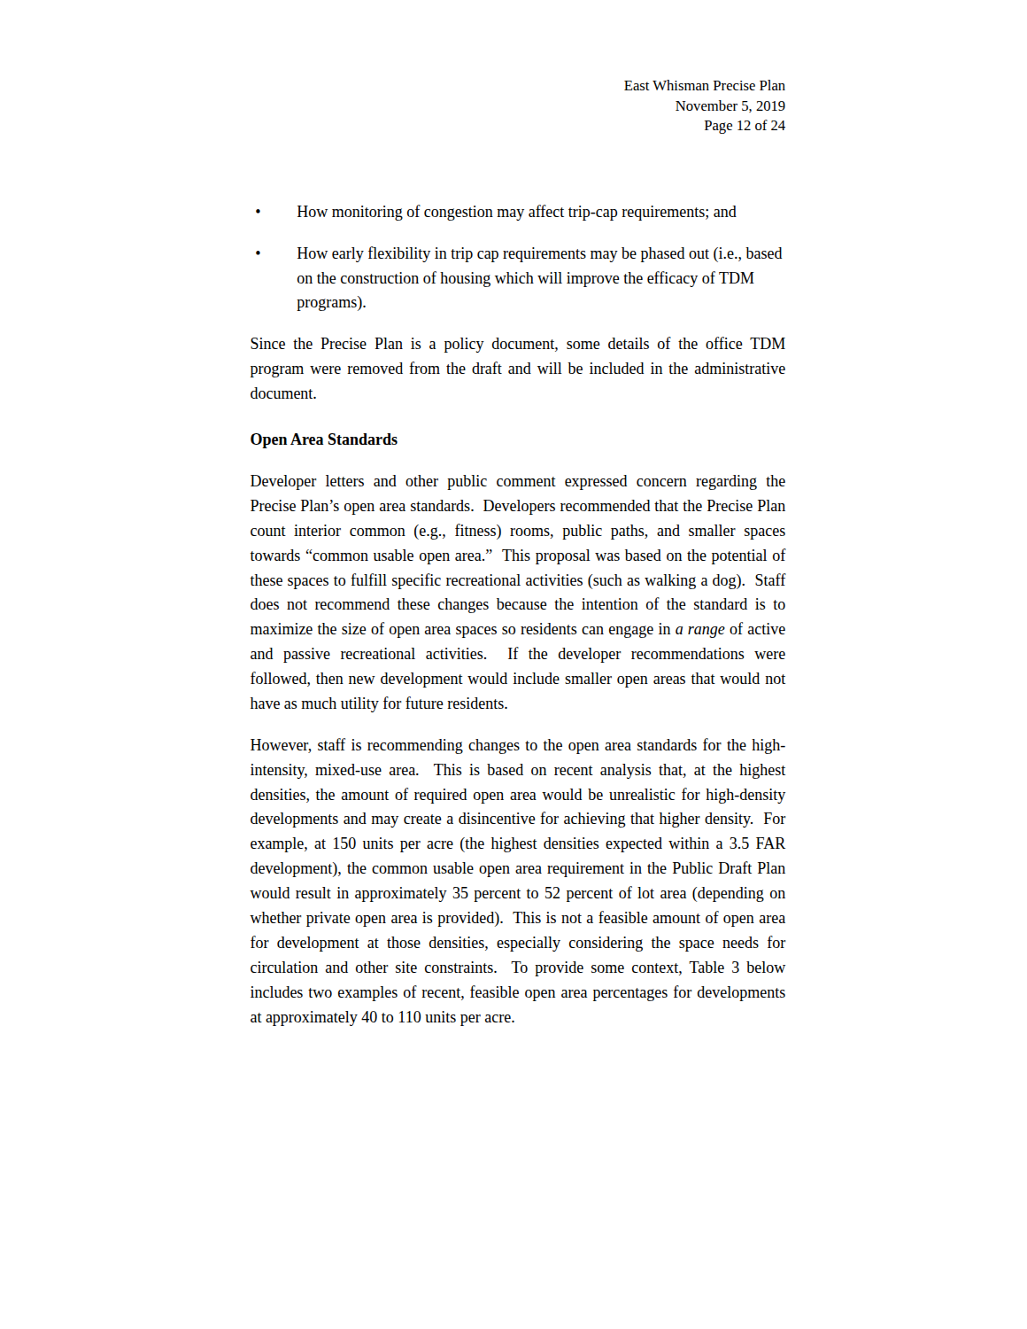East Whisman Precise Plan
November 5, 2019
Page 12 of 24
How monitoring of congestion may affect trip-cap requirements; and
How early flexibility in trip cap requirements may be phased out (i.e., based on the construction of housing which will improve the efficacy of TDM programs).
Since the Precise Plan is a policy document, some details of the office TDM program were removed from the draft and will be included in the administrative document.
Open Area Standards
Developer letters and other public comment expressed concern regarding the Precise Plan’s open area standards. Developers recommended that the Precise Plan count interior common (e.g., fitness) rooms, public paths, and smaller spaces towards “common usable open area.” This proposal was based on the potential of these spaces to fulfill specific recreational activities (such as walking a dog). Staff does not recommend these changes because the intention of the standard is to maximize the size of open area spaces so residents can engage in a range of active and passive recreational activities. If the developer recommendations were followed, then new development would include smaller open areas that would not have as much utility for future residents.
However, staff is recommending changes to the open area standards for the high-intensity, mixed-use area. This is based on recent analysis that, at the highest densities, the amount of required open area would be unrealistic for high-density developments and may create a disincentive for achieving that higher density. For example, at 150 units per acre (the highest densities expected within a 3.5 FAR development), the common usable open area requirement in the Public Draft Plan would result in approximately 35 percent to 52 percent of lot area (depending on whether private open area is provided). This is not a feasible amount of open area for development at those densities, especially considering the space needs for circulation and other site constraints. To provide some context, Table 3 below includes two examples of recent, feasible open area percentages for developments at approximately 40 to 110 units per acre.